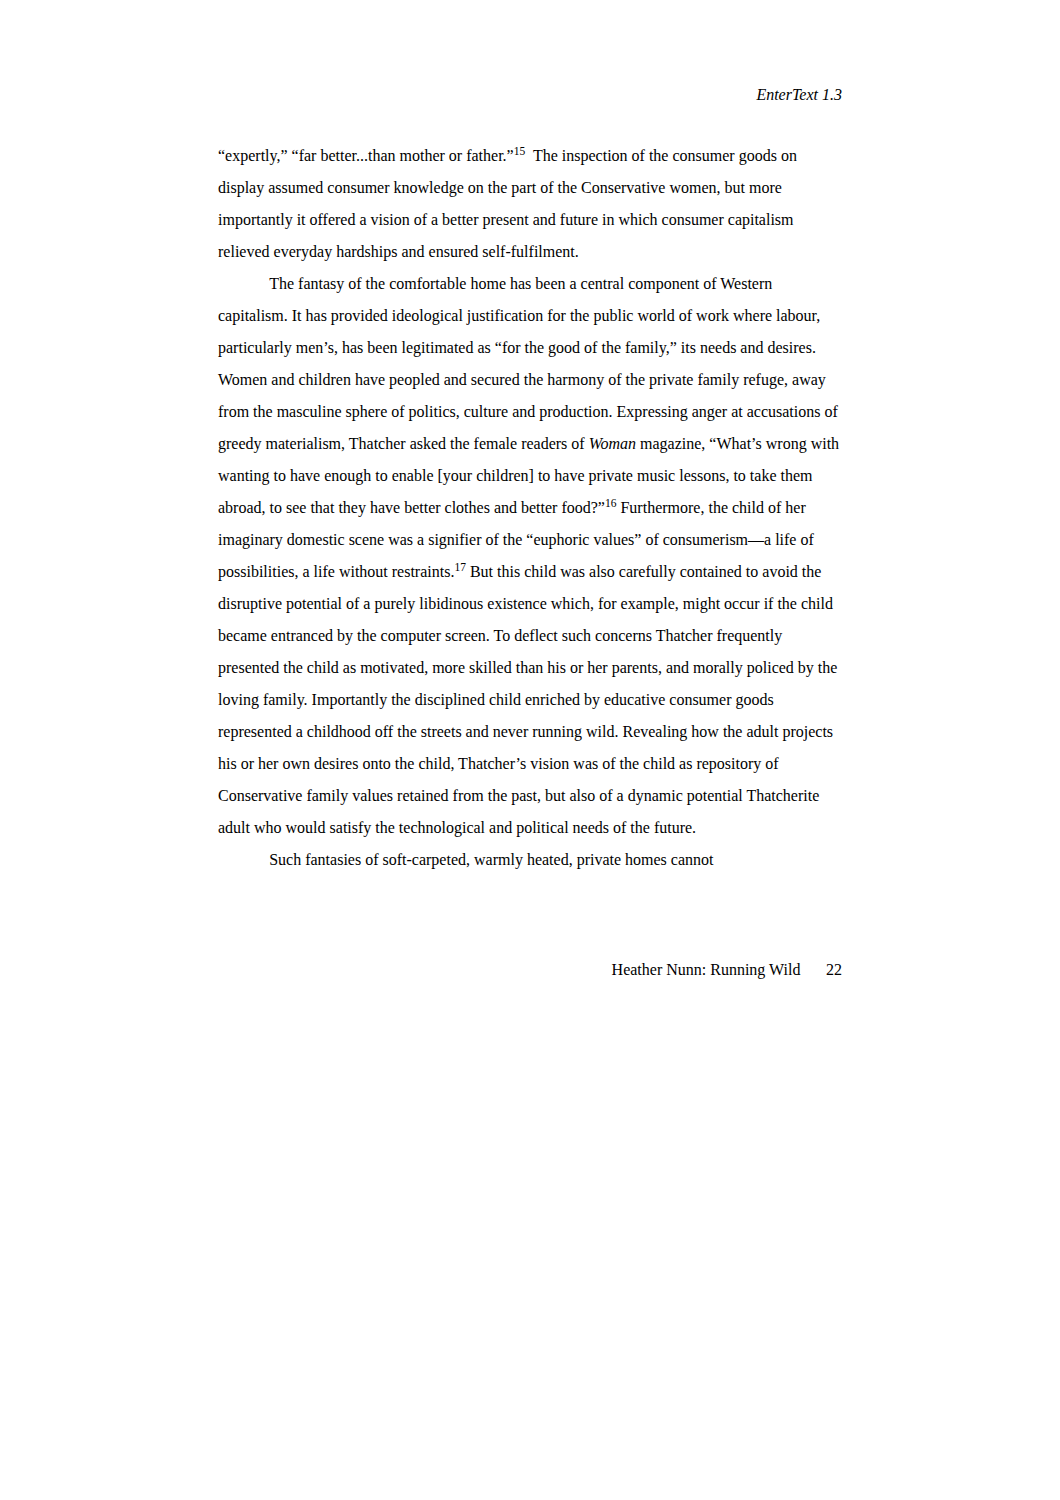EnterText 1.3
“expertly,” “far better...than mother or father.”15 The inspection of the consumer goods on display assumed consumer knowledge on the part of the Conservative women, but more importantly it offered a vision of a better present and future in which consumer capitalism relieved everyday hardships and ensured self-fulfilment.
The fantasy of the comfortable home has been a central component of Western capitalism. It has provided ideological justification for the public world of work where labour, particularly men’s, has been legitimated as “for the good of the family,” its needs and desires. Women and children have peopled and secured the harmony of the private family refuge, away from the masculine sphere of politics, culture and production. Expressing anger at accusations of greedy materialism, Thatcher asked the female readers of Woman magazine, “What’s wrong with wanting to have enough to enable [your children] to have private music lessons, to take them abroad, to see that they have better clothes and better food?”16 Furthermore, the child of her imaginary domestic scene was a signifier of the “euphoric values” of consumerism—a life of possibilities, a life without restraints.17 But this child was also carefully contained to avoid the disruptive potential of a purely libidinous existence which, for example, might occur if the child became entranced by the computer screen. To deflect such concerns Thatcher frequently presented the child as motivated, more skilled than his or her parents, and morally policed by the loving family. Importantly the disciplined child enriched by educative consumer goods represented a childhood off the streets and never running wild. Revealing how the adult projects his or her own desires onto the child, Thatcher’s vision was of the child as repository of Conservative family values retained from the past, but also of a dynamic potential Thatcherite adult who would satisfy the technological and political needs of the future.
Such fantasies of soft-carpeted, warmly heated, private homes cannot
Heather Nunn: Running Wild22